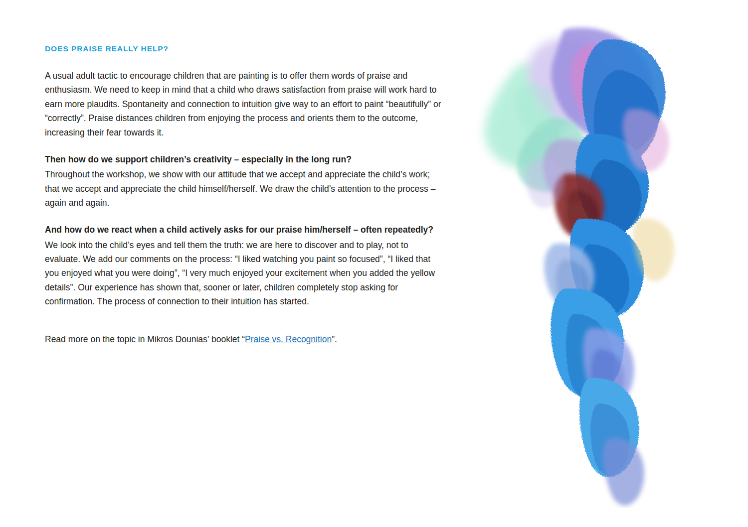Does praise really help?
A usual adult tactic to encourage children that are painting is to offer them words of praise and enthusiasm. We need to keep in mind that a child who draws satisfaction from praise will work hard to earn more plaudits. Spontaneity and connection to intuition give way to an effort to paint “beautifully” or “correctly”. Praise distances children from enjoying the process and orients them to the outcome, increasing their fear towards it.
Then how do we support children’s creativity – especially in the long run? Throughout the workshop, we show with our attitude that we accept and appreciate the child’s work; that we accept and appreciate the child himself/herself. We draw the child’s attention to the process – again and again.
And how do we react when a child actively asks for our praise him/herself – often repeatedly? We look into the child’s eyes and tell them the truth: we are here to discover and to play, not to evaluate. We add our comments on the process: “I liked watching you paint so focused”, “I liked that you enjoyed what you were doing”, “I very much enjoyed your excitement when you added the yellow details”. Our experience has shown that, sooner or later, children completely stop asking for confirmation. The process of connection to their intuition has started.
Read more on the topic in Mikros Dounias’ booklet “Praise vs. Recognition”.